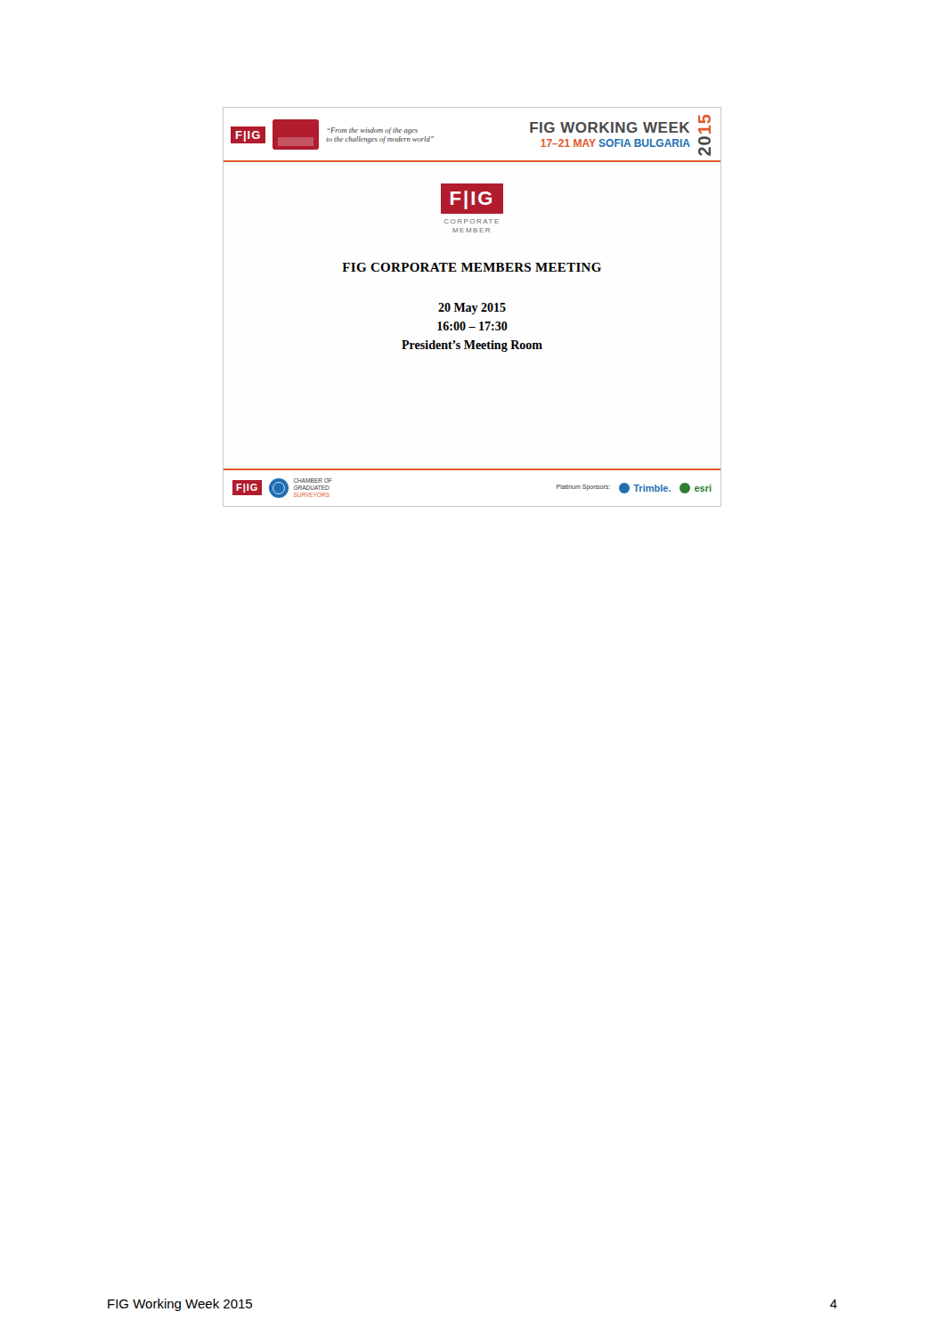F|IG “From the wisdom of the ages
to the challenges of modern world”
FIG WORKING WEEK
17–21 MAY SOFIA BULGARIA
2015
F|IG
CORPORATE
MEMBER
FIG CORPORATE MEMBERS MEETING
20 May 2015
16:00 – 17:30
President’s Meeting Room
F|IG CHAMBER OF
GRADUATED
SURVEYORS
Platinum Sponsors: Trimble. esri
FIG Working Week 2015 4